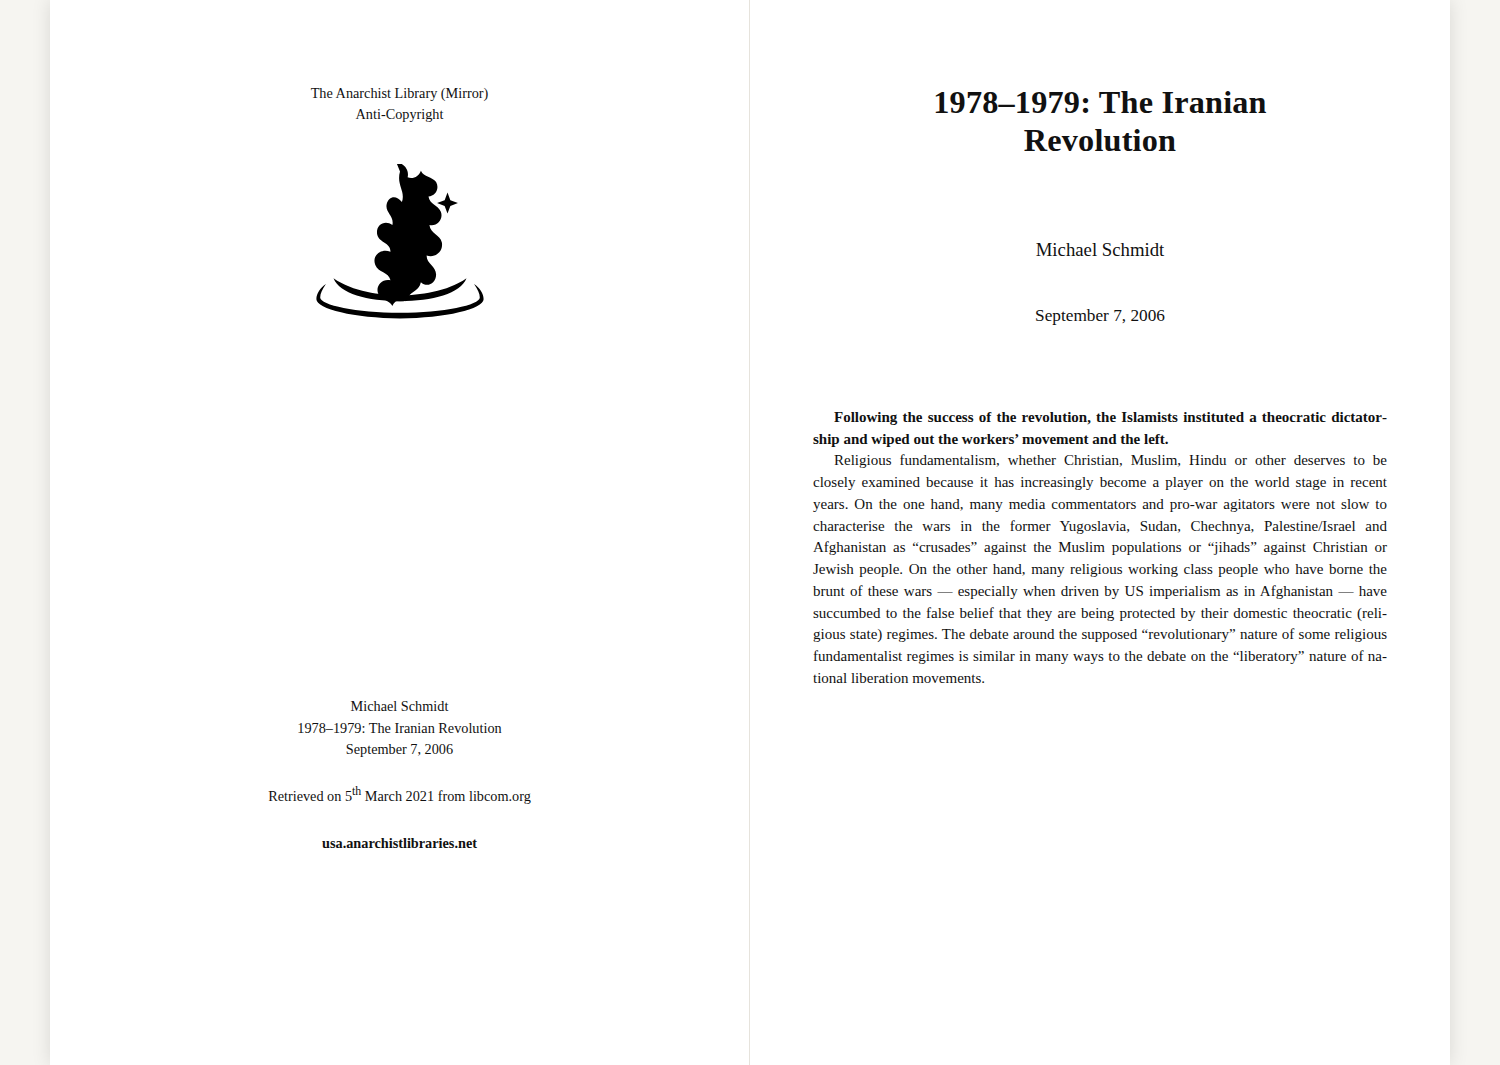The Anarchist Library (Mirror)
Anti-Copyright
Michael Schmidt
1978–1979: The Iranian Revolution
September 7, 2006
Retrieved on 5th March 2021 from libcom.org
usa.anarchistlibraries.net
1978–1979: The Iranian
Revolution
Michael Schmidt
September 7, 2006
Following the success of the revolution, the Islamists instituted a theocratic dictatorship and wiped out the workers’ movement and the left.
Religious fundamentalism, whether Christian, Muslim, Hindu or other deserves to be closely examined because it has increasingly become a player on the world stage in recent years. On the one hand, many media commentators and pro-war agitators were not slow to characterise the wars in the former Yugoslavia, Sudan, Chechnya, Palestine/Israel and Afghanistan as “crusades” against the Muslim populations or “jihads” against Christian or Jewish people. On the other hand, many religious working class people who have borne the brunt of these wars — especially when driven by US imperialism as in Afghanistan — have succumbed to the false belief that they are being protected by their domestic theocratic (religious state) regimes. The debate around the supposed “revolutionary” nature of some religious fundamentalist regimes is similar in many ways to the debate on the “liberatory” nature of national liberation movements.